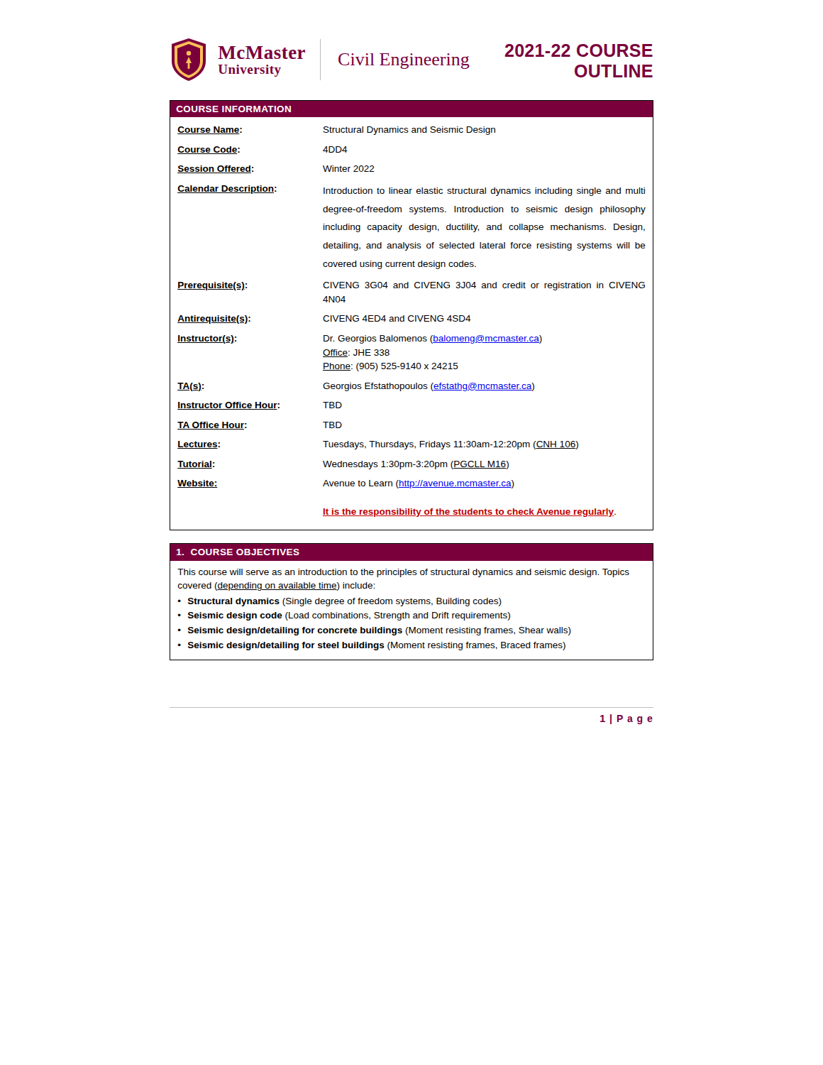McMaster University
Civil Engineering
2021-22 COURSE
OUTLINE
COURSE INFORMATION
| Course Name : | Structural Dynamics and Seismic Design |
| Course Code : | 4DD4 |
| Session Offered : | Winter 2022 |
| Calendar Description : | Introduction to linear elastic structural dynamics including single and multi degree-of-freedom systems. Introduction to seismic design philosophy including capacity design, ductility, and collapse mechanisms. Design, detailing, and analysis of selected lateral force resisting systems will be covered using current design codes. |
| Prerequisite(s) : | CIVENG 3G04 and CIVENG 3J04 and credit or registration in CIVENG 4N04 |
| Antirequisite(s) : | CIVENG 4ED4 and CIVENG 4SD4 |
| Instructor(s) : | Dr. Georgios Balomenos ( balomeng@mcmaster.ca ) Office : JHE 338 Phone : (905) 525-9140 x 24215 |
| TA(s) : | Georgios Efstathopoulos ( efstathg@mcmaster.ca ) |
| Instructor Office Hour : | TBD |
| TA Office Hour : | TBD |
| Lectures : | Tuesdays, Thursdays, Fridays 11:30am-12:20pm ( CNH 106 ) |
| Tutorial : | Wednesdays 1:30pm-3:20pm ( PGCLL M16 ) |
| Website: | Avenue to Learn ( http://avenue.mcmaster.ca ) It is the responsibility of the students to check Avenue regularly . |
1. COURSE OBJECTIVES
This course will serve as an introduction to the principles of structural dynamics and seismic design. Topics covered (depending on available time) include:
Structural dynamics (Single degree of freedom systems, Building codes)
Seismic design code (Load combinations, Strength and Drift requirements)
Seismic design/detailing for concrete buildings (Moment resisting frames, Shear walls)
Seismic design/detailing for steel buildings (Moment resisting frames, Braced frames)
1 | P a g e